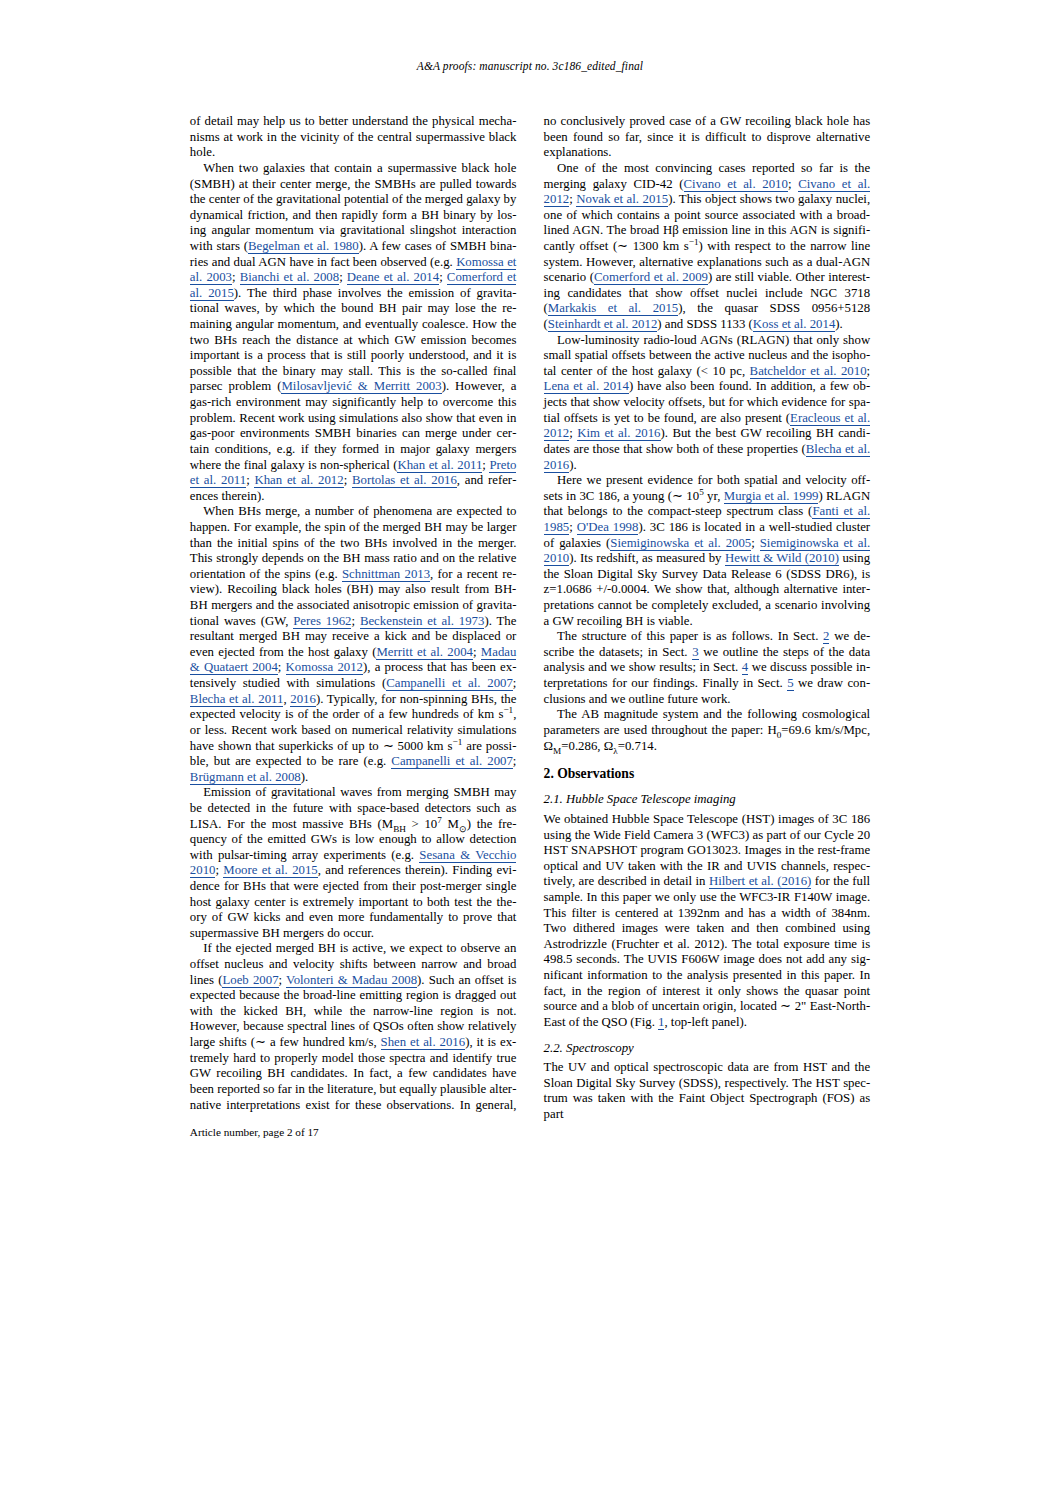A&A proofs: manuscript no. 3c186_edited_final
of detail may help us to better understand the physical mechanisms at work in the vicinity of the central supermassive black hole.
When two galaxies that contain a supermassive black hole (SMBH) at their center merge, the SMBHs are pulled towards the center of the gravitational potential of the merged galaxy by dynamical friction, and then rapidly form a BH binary by losing angular momentum via gravitational slingshot interaction with stars (Begelman et al. 1980). A few cases of SMBH binaries and dual AGN have in fact been observed (e.g. Komossa et al. 2003; Bianchi et al. 2008; Deane et al. 2014; Comerford et al. 2015). The third phase involves the emission of gravitational waves, by which the bound BH pair may lose the remaining angular momentum, and eventually coalesce. How the two BHs reach the distance at which GW emission becomes important is a process that is still poorly understood, and it is possible that the binary may stall. This is the so-called final parsec problem (Milosavljević & Merritt 2003). However, a gas-rich environment may significantly help to overcome this problem. Recent work using simulations also show that even in gas-poor environments SMBH binaries can merge under certain conditions, e.g. if they formed in major galaxy mergers where the final galaxy is non-spherical (Khan et al. 2011; Preto et al. 2011; Khan et al. 2012; Bortolas et al. 2016, and references therein).
When BHs merge, a number of phenomena are expected to happen. For example, the spin of the merged BH may be larger than the initial spins of the two BHs involved in the merger. This strongly depends on the BH mass ratio and on the relative orientation of the spins (e.g. Schnittman 2013, for a recent review). Recoiling black holes (BH) may also result from BH-BH mergers and the associated anisotropic emission of gravitational waves (GW, Peres 1962; Beckenstein et al. 1973). The resultant merged BH may receive a kick and be displaced or even ejected from the host galaxy (Merritt et al. 2004; Madau & Quataert 2004; Komossa 2012), a process that has been extensively studied with simulations (Campanelli et al. 2007; Blecha et al. 2011, 2016). Typically, for non-spinning BHs, the expected velocity is of the order of a few hundreds of km s−1, or less. Recent work based on numerical relativity simulations have shown that superkicks of up to ∼ 5000 km s−1 are possible, but are expected to be rare (e.g. Campanelli et al. 2007; Brügmann et al. 2008).
Emission of gravitational waves from merging SMBH may be detected in the future with space-based detectors such as LISA. For the most massive BHs (MBH > 107 M⊙) the frequency of the emitted GWs is low enough to allow detection with pulsar-timing array experiments (e.g. Sesana & Vecchio 2010; Moore et al. 2015, and references therein). Finding evidence for BHs that were ejected from their post-merger single host galaxy center is extremely important to both test the theory of GW kicks and even more fundamentally to prove that supermassive BH mergers do occur.
If the ejected merged BH is active, we expect to observe an offset nucleus and velocity shifts between narrow and broad lines (Loeb 2007; Volonteri & Madau 2008). Such an offset is expected because the broad-line emitting region is dragged out with the kicked BH, while the narrow-line region is not. However, because spectral lines of QSOs often show relatively large shifts (∼ a few hundred km/s, Shen et al. 2016), it is extremely hard to properly model those spectra and identify true GW recoiling BH candidates. In fact, a few candidates have been reported so far in the literature, but equally plausible alternative interpretations exist for these observations. In general, no conclusively proved case of a GW recoiling black hole has been found so far, since it is difficult to disprove alternative explanations.
One of the most convincing cases reported so far is the merging galaxy CID-42 (Civano et al. 2010; Civano et al. 2012; Novak et al. 2015). This object shows two galaxy nuclei, one of which contains a point source associated with a broad-lined AGN. The broad Hβ emission line in this AGN is significantly offset (∼ 1300 km s−1) with respect to the narrow line system. However, alternative explanations such as a dual-AGN scenario (Comerford et al. 2009) are still viable. Other interesting candidates that show offset nuclei include NGC 3718 (Markakis et al. 2015), the quasar SDSS 0956+5128 (Steinhardt et al. 2012) and SDSS 1133 (Koss et al. 2014).
Low-luminosity radio-loud AGNs (RLAGN) that only show small spatial offsets between the active nucleus and the isophotal center of the host galaxy (< 10 pc, Batcheldor et al. 2010; Lena et al. 2014) have also been found. In addition, a few objects that show velocity offsets, but for which evidence for spatial offsets is yet to be found, are also present (Eracleous et al. 2012; Kim et al. 2016). But the best GW recoiling BH candidates are those that show both of these properties (Blecha et al. 2016).
Here we present evidence for both spatial and velocity offsets in 3C 186, a young (∼ 105 yr, Murgia et al. 1999) RLAGN that belongs to the compact-steep spectrum class (Fanti et al. 1985; O'Dea 1998). 3C 186 is located in a well-studied cluster of galaxies (Siemiginowska et al. 2005; Siemiginowska et al. 2010). Its redshift, as measured by Hewitt & Wild (2010) using the Sloan Digital Sky Survey Data Release 6 (SDSS DR6), is z=1.0686 +/-0.0004. We show that, although alternative interpretations cannot be completely excluded, a scenario involving a GW recoiling BH is viable.
The structure of this paper is as follows. In Sect. 2 we describe the datasets; in Sect. 3 we outline the steps of the data analysis and we show results; in Sect. 4 we discuss possible interpretations for our findings. Finally in Sect. 5 we draw conclusions and we outline future work.
The AB magnitude system and the following cosmological parameters are used throughout the paper: H0=69.6 km/s/Mpc, ΩM=0.286, Ωλ=0.714.
2. Observations
2.1. Hubble Space Telescope imaging
We obtained Hubble Space Telescope (HST) images of 3C 186 using the Wide Field Camera 3 (WFC3) as part of our Cycle 20 HST SNAPSHOT program GO13023. Images in the rest-frame optical and UV taken with the IR and UVIS channels, respectively, are described in detail in Hilbert et al. (2016) for the full sample. In this paper we only use the WFC3-IR F140W image. This filter is centered at 1392nm and has a width of 384nm. Two dithered images were taken and then combined using Astrodrizzle (Fruchter et al. 2012). The total exposure time is 498.5 seconds. The UVIS F606W image does not add any significant information to the analysis presented in this paper. In fact, in the region of interest it only shows the quasar point source and a blob of uncertain origin, located ∼ 2" East-North-East of the QSO (Fig. 1, top-left panel).
2.2. Spectroscopy
The UV and optical spectroscopic data are from HST and the Sloan Digital Sky Survey (SDSS), respectively. The HST spectrum was taken with the Faint Object Spectrograph (FOS) as part
Article number, page 2 of 17